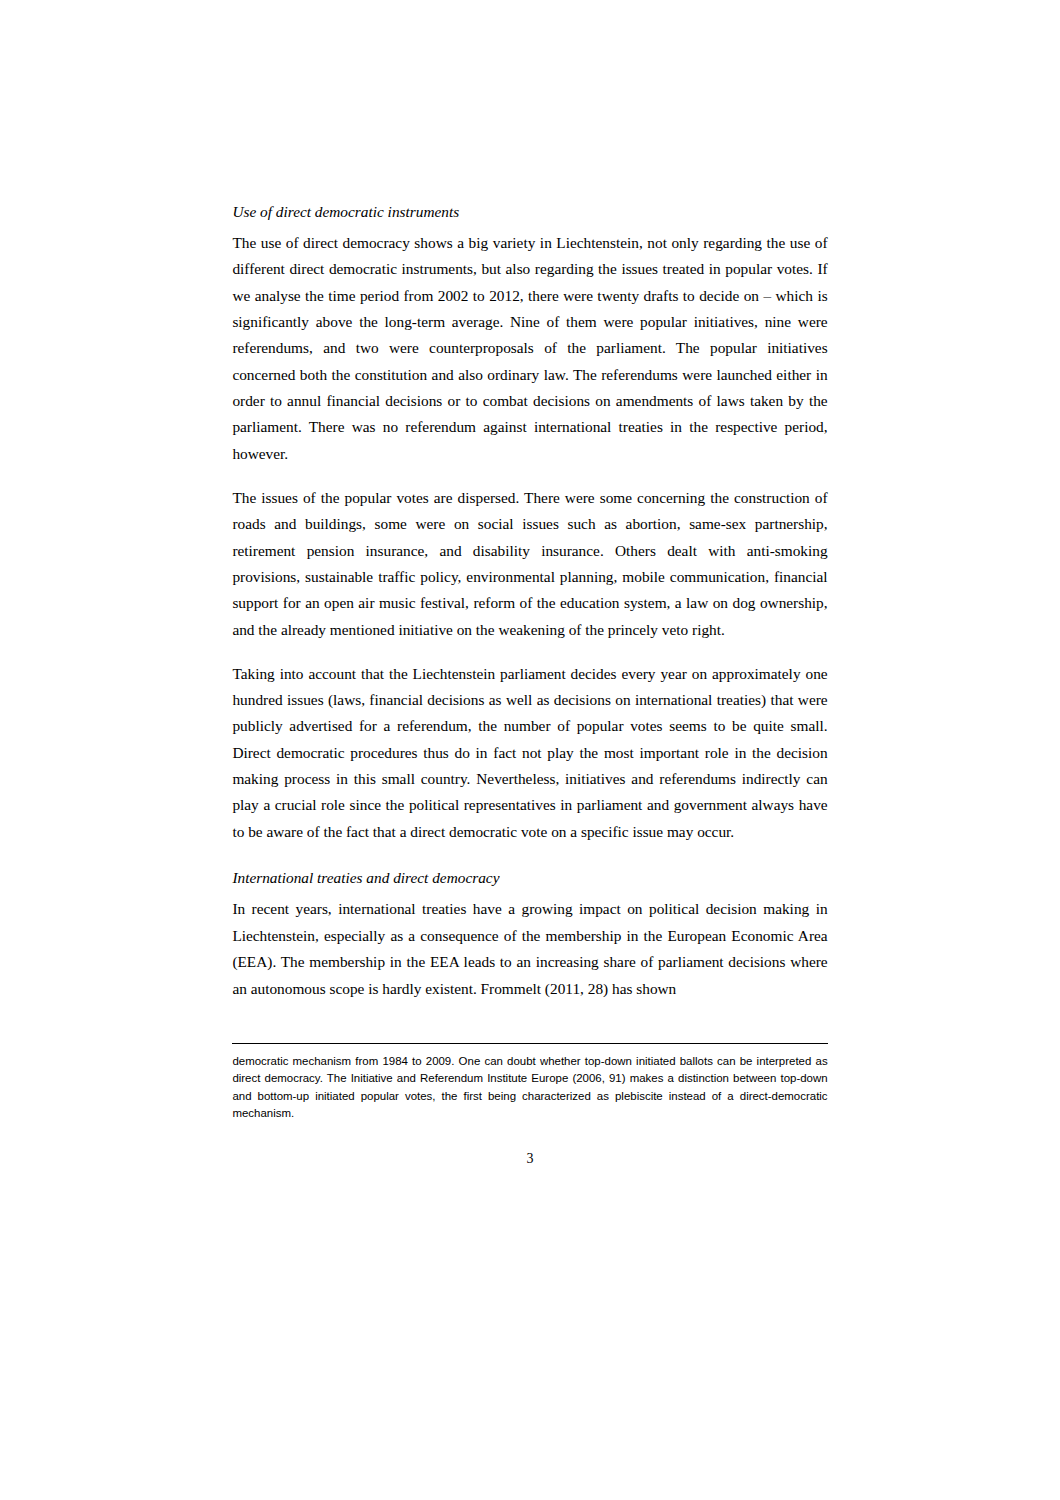Use of direct democratic instruments
The use of direct democracy shows a big variety in Liechtenstein, not only regarding the use of different direct democratic instruments, but also regarding the issues treated in popular votes. If we analyse the time period from 2002 to 2012, there were twenty drafts to decide on – which is significantly above the long-term average. Nine of them were popular initiatives, nine were referendums, and two were counterproposals of the parliament. The popular initiatives concerned both the constitution and also ordinary law. The referendums were launched either in order to annul financial decisions or to combat decisions on amendments of laws taken by the parliament. There was no referendum against international treaties in the respective period, however.
The issues of the popular votes are dispersed. There were some concerning the construction of roads and buildings, some were on social issues such as abortion, same-sex partnership, retirement pension insurance, and disability insurance. Others dealt with anti-smoking provisions, sustainable traffic policy, environmental planning, mobile communication, financial support for an open air music festival, reform of the education system, a law on dog ownership, and the already mentioned initiative on the weakening of the princely veto right.
Taking into account that the Liechtenstein parliament decides every year on approximately one hundred issues (laws, financial decisions as well as decisions on international treaties) that were publicly advertised for a referendum, the number of popular votes seems to be quite small. Direct democratic procedures thus do in fact not play the most important role in the decision making process in this small country. Nevertheless, initiatives and referendums indirectly can play a crucial role since the political representatives in parliament and government always have to be aware of the fact that a direct democratic vote on a specific issue may occur.
International treaties and direct democracy
In recent years, international treaties have a growing impact on political decision making in Liechtenstein, especially as a consequence of the membership in the European Economic Area (EEA). The membership in the EEA leads to an increasing share of parliament decisions where an autonomous scope is hardly existent. Frommelt (2011, 28) has shown
democratic mechanism from 1984 to 2009. One can doubt whether top-down initiated ballots can be interpreted as direct democracy. The Initiative and Referendum Institute Europe (2006, 91) makes a distinction between top-down and bottom-up initiated popular votes, the first being characterized as plebiscite instead of a direct-democratic mechanism.
3